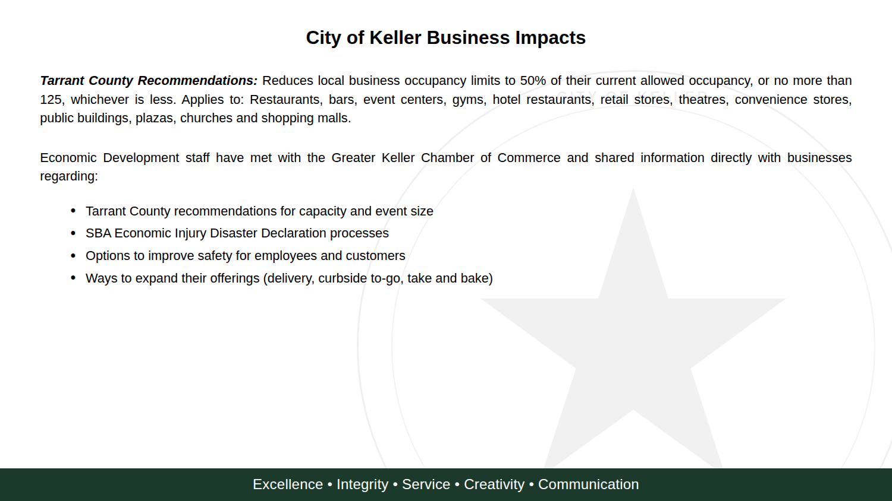City of Keller
Texas
City of Keller Business Impacts
Tarrant County Recommendations: Reduces local business occupancy limits to 50% of their current allowed occupancy, or no more than 125, whichever is less. Applies to: Restaurants, bars, event centers, gyms, hotel restaurants, retail stores, theatres, convenience stores, public buildings, plazas, churches and shopping malls.
Economic Development staff have met with the Greater Keller Chamber of Commerce and shared information directly with businesses regarding:
Tarrant County recommendations for capacity and event size
SBA Economic Injury Disaster Declaration processes
Options to improve safety for employees and customers
Ways to expand their offerings (delivery, curbside to-go, take and bake)
Excellence • Integrity • Service • Creativity • Communication